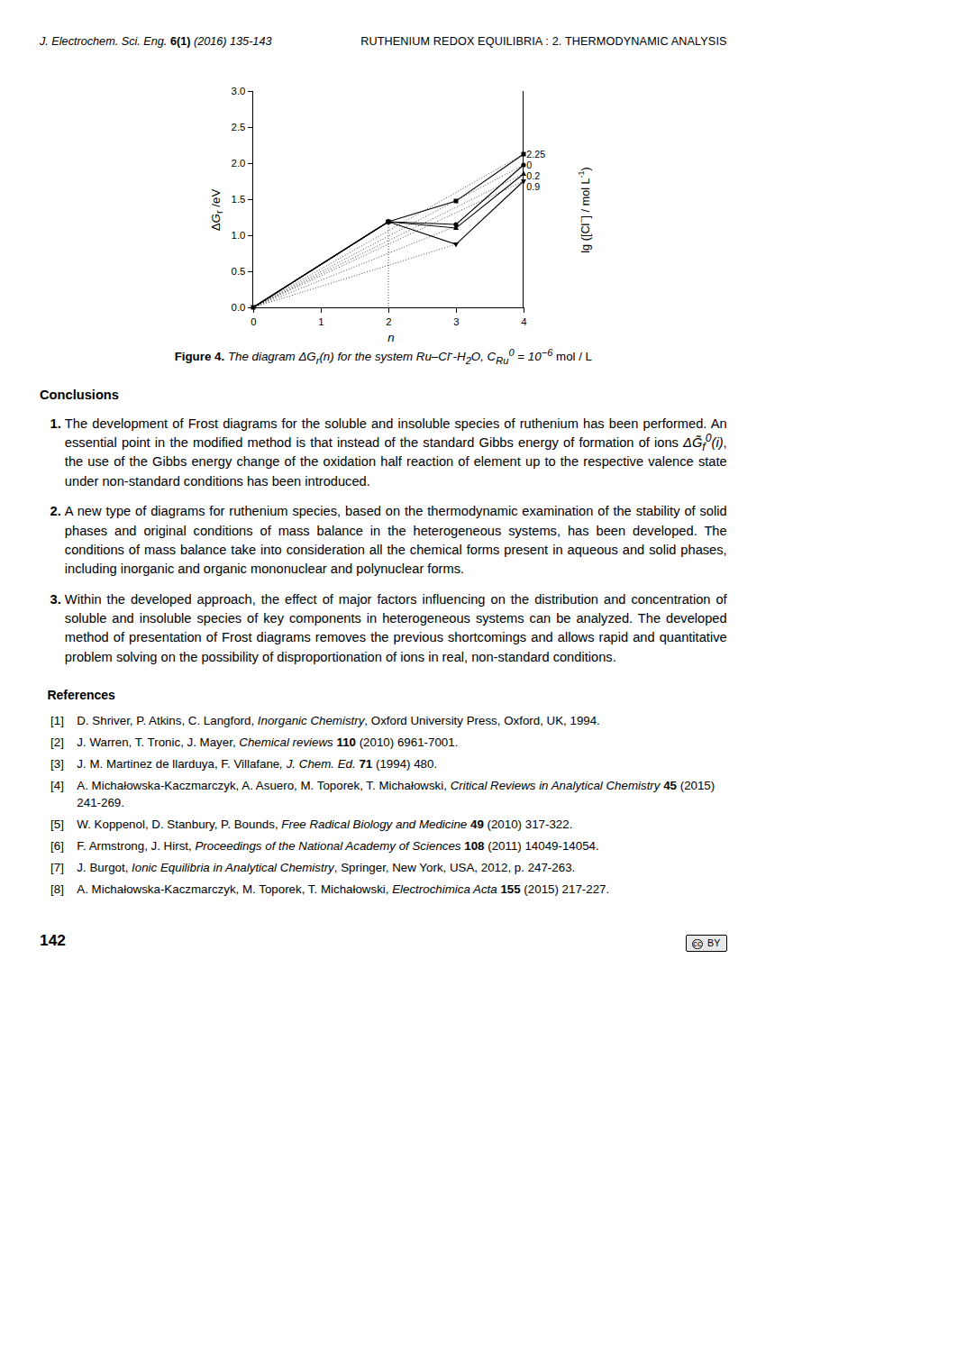J. Electrochem. Sci. Eng. 6(1) (2016) 135-143
Ruthenium redox equilibria : 2. Thermodynamic analysis
ΔGr /eV
3.0
2.5
2.0
1.5
1.0
0.5
0.0
0
1
2
3
4
lg ([Cl−] / mol L-1)
2.25
0
0.2
0.9
n
Figure 4. The diagram ΔGr(n) for the system Ru–Cl--H2O, CRu0 = 10−6 mol / L
Conclusions
The development of Frost diagrams for the soluble and insoluble species of ruthenium has been performed. An essential point in the modified method is that instead of the standard Gibbs energy of formation of ions ΔG̃f0(i), the use of the Gibbs energy change of the oxidation half reaction of element up to the respective valence state under non-standard conditions has been introduced.
A new type of diagrams for ruthenium species, based on the thermodynamic examination of the stability of solid phases and original conditions of mass balance in the heterogeneous systems, has been developed. The conditions of mass balance take into consideration all the chemical forms present in aqueous and solid phases, including inorganic and organic mononuclear and polynuclear forms.
Within the developed approach, the effect of major factors influencing on the distribution and concentration of soluble and insoluble species of key components in heterogeneous systems can be analyzed. The developed method of presentation of Frost diagrams removes the previous shortcomings and allows rapid and quantitative problem solving on the possibility of disproportionation of ions in real, non-standard conditions.
References
D. Shriver, P. Atkins, C. Langford, Inorganic Chemistry, Oxford University Press, Oxford, UK, 1994.
J. Warren, T. Tronic, J. Mayer, Chemical reviews 110 (2010) 6961-7001.
J. M. Martinez de llarduya, F. Villafane, J. Chem. Ed. 71 (1994) 480.
A. Michałowska-Kaczmarczyk, A. Asuero, M. Toporek, T. Michałowski, Critical Reviews in Analytical Chemistry 45 (2015) 241-269.
W. Koppenol, D. Stanbury, P. Bounds, Free Radical Biology and Medicine 49 (2010) 317-322.
F. Armstrong, J. Hirst, Proceedings of the National Academy of Sciences 108 (2011) 14049-14054.
J. Burgot, Ionic Equilibria in Analytical Chemistry, Springer, New York, USA, 2012, p. 247-263.
A. Michałowska-Kaczmarczyk, M. Toporek, T. Michałowski, Electrochimica Acta 155 (2015) 217-227.
142
cc BY